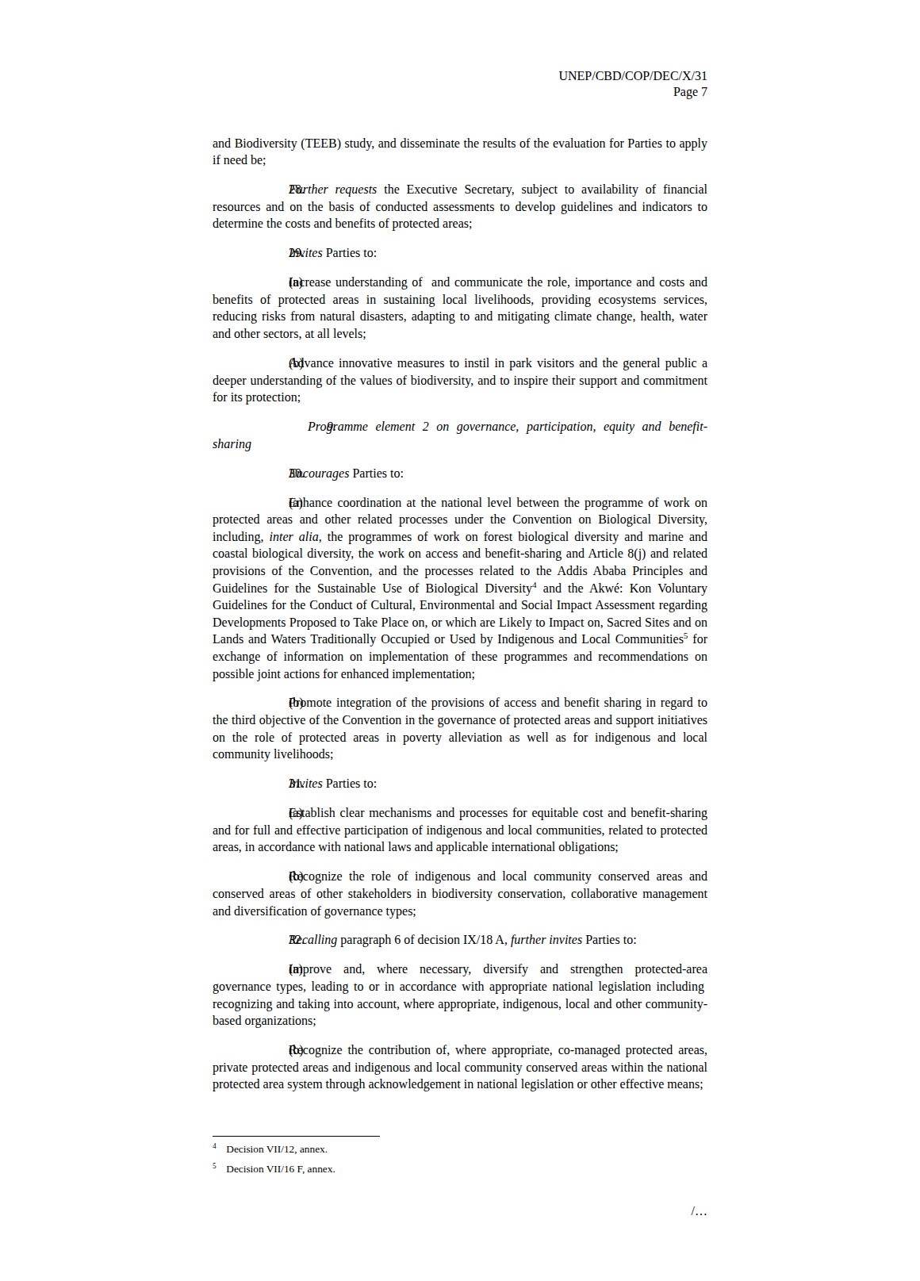UNEP/CBD/COP/DEC/X/31
Page 7
and Biodiversity (TEEB) study, and disseminate the results of the evaluation for Parties to apply if need be;
28. Further requests the Executive Secretary, subject to availability of financial resources and on the basis of conducted assessments to develop guidelines and indicators to determine the costs and benefits of protected areas;
29. Invites Parties to:
(a) Increase understanding of and communicate the role, importance and costs and benefits of protected areas in sustaining local livelihoods, providing ecosystems services, reducing risks from natural disasters, adapting to and mitigating climate change, health, water and other sectors, at all levels;
(b) Advance innovative measures to instil in park visitors and the general public a deeper understanding of the values of biodiversity, and to inspire their support and commitment for its protection;
9. Programme element 2 on governance, participation, equity and benefit-sharing
30. Encourages Parties to:
(a) Enhance coordination at the national level between the programme of work on protected areas and other related processes under the Convention on Biological Diversity, including, inter alia, the programmes of work on forest biological diversity and marine and coastal biological diversity, the work on access and benefit-sharing and Article 8(j) and related provisions of the Convention, and the processes related to the Addis Ababa Principles and Guidelines for the Sustainable Use of Biological Diversity4 and the Akwé: Kon Voluntary Guidelines for the Conduct of Cultural, Environmental and Social Impact Assessment regarding Developments Proposed to Take Place on, or which are Likely to Impact on, Sacred Sites and on Lands and Waters Traditionally Occupied or Used by Indigenous and Local Communities5 for exchange of information on implementation of these programmes and recommendations on possible joint actions for enhanced implementation;
(b) Promote integration of the provisions of access and benefit sharing in regard to the third objective of the Convention in the governance of protected areas and support initiatives on the role of protected areas in poverty alleviation as well as for indigenous and local community livelihoods;
31. Invites Parties to:
(a) Establish clear mechanisms and processes for equitable cost and benefit-sharing and for full and effective participation of indigenous and local communities, related to protected areas, in accordance with national laws and applicable international obligations;
(b) Recognize the role of indigenous and local community conserved areas and conserved areas of other stakeholders in biodiversity conservation, collaborative management and diversification of governance types;
32. Recalling paragraph 6 of decision IX/18 A, further invites Parties to:
(a) Improve and, where necessary, diversify and strengthen protected-area governance types, leading to or in accordance with appropriate national legislation including recognizing and taking into account, where appropriate, indigenous, local and other community-based organizations;
(b) Recognize the contribution of, where appropriate, co-managed protected areas, private protected areas and indigenous and local community conserved areas within the national protected area system through acknowledgement in national legislation or other effective means;
4 Decision VII/12, annex.
5 Decision VII/16 F, annex.
/…